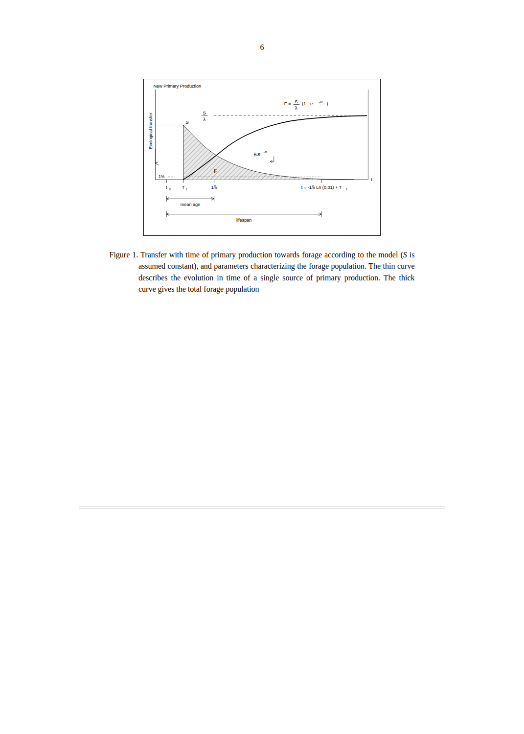6
New Primary Production Ecological transfer t S S λ F = S λ (1 - e -λt ) S.e -λt F 1% t 0 T r 1/λ t = -1/λ Ln (0.01) + T r mean age lifespan
Figure 1. Transfer with time of primary production towards forage according to the model (S is assumed constant), and parameters characterizing the forage population. The thin curve describes the evolution in time of a single source of primary production. The thick curve gives the total forage population